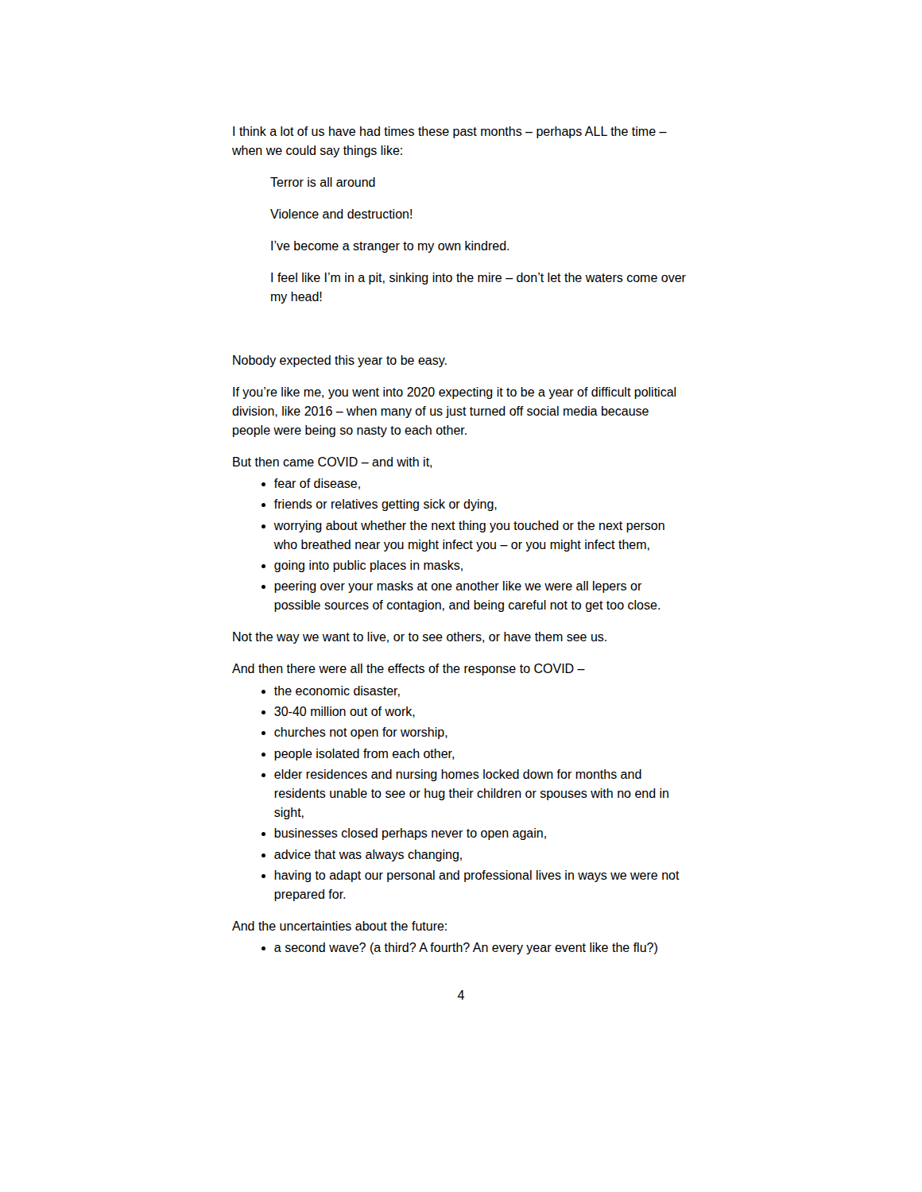I think a lot of us have had times these past months – perhaps ALL the time – when we could say things like:
Terror is all around
Violence and destruction!
I’ve become a stranger to my own kindred.
I feel like I’m in a pit, sinking into the mire – don’t let the waters come over my head!
Nobody expected this year to be easy.
If you’re like me, you went into 2020 expecting it to be a year of difficult political division, like 2016 – when many of us just turned off social media because people were being so nasty to each other.
But then came COVID – and with it,
fear of disease,
friends or relatives getting sick or dying,
worrying about whether the next thing you touched or the next person who breathed near you might infect you – or you might infect them,
going into public places in masks,
peering over your masks at one another like we were all lepers or possible sources of contagion, and being careful not to get too close.
Not the way we want to live, or to see others, or have them see us.
And then there were all the effects of the response to COVID –
the economic disaster,
30-40 million out of work,
churches not open for worship,
people isolated from each other,
elder residences and nursing homes locked down for months and residents unable to see or hug their children or spouses with no end in sight,
businesses closed perhaps never to open again,
advice that was always changing,
having to adapt our personal and professional lives in ways we were not prepared for.
And the uncertainties about the future:
a second wave? (a third? A fourth? An every year event like the flu?)
4